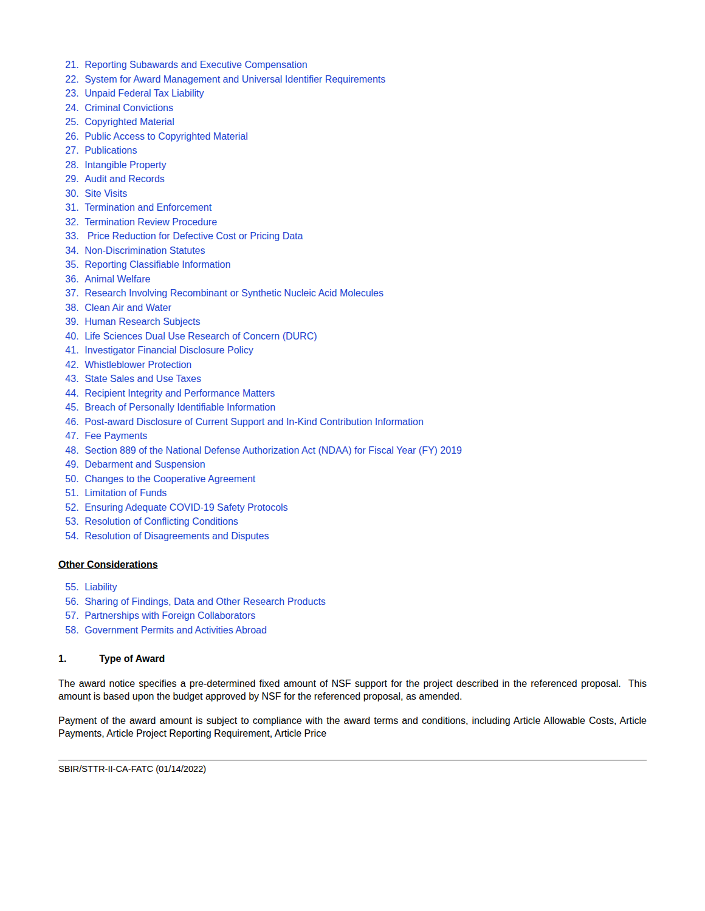21. Reporting Subawards and Executive Compensation
22. System for Award Management and Universal Identifier Requirements
23. Unpaid Federal Tax Liability
24. Criminal Convictions
25. Copyrighted Material
26. Public Access to Copyrighted Material
27. Publications
28. Intangible Property
29. Audit and Records
30. Site Visits
31. Termination and Enforcement
32. Termination Review Procedure
33. Price Reduction for Defective Cost or Pricing Data
34. Non-Discrimination Statutes
35. Reporting Classifiable Information
36. Animal Welfare
37. Research Involving Recombinant or Synthetic Nucleic Acid Molecules
38. Clean Air and Water
39. Human Research Subjects
40. Life Sciences Dual Use Research of Concern (DURC)
41. Investigator Financial Disclosure Policy
42. Whistleblower Protection
43. State Sales and Use Taxes
44. Recipient Integrity and Performance Matters
45. Breach of Personally Identifiable Information
46. Post-award Disclosure of Current Support and In-Kind Contribution Information
47. Fee Payments
48. Section 889 of the National Defense Authorization Act (NDAA) for Fiscal Year (FY) 2019
49. Debarment and Suspension
50. Changes to the Cooperative Agreement
51. Limitation of Funds
52. Ensuring Adequate COVID-19 Safety Protocols
53. Resolution of Conflicting Conditions
54. Resolution of Disagreements and Disputes
Other Considerations
55. Liability
56. Sharing of Findings, Data and Other Research Products
57. Partnerships with Foreign Collaborators
58. Government Permits and Activities Abroad
1. Type of Award
The award notice specifies a pre-determined fixed amount of NSF support for the project described in the referenced proposal. This amount is based upon the budget approved by NSF for the referenced proposal, as amended.
Payment of the award amount is subject to compliance with the award terms and conditions, including Article Allowable Costs, Article Payments, Article Project Reporting Requirement, Article Price
SBIR/STTR-II-CA-FATC (01/14/2022)